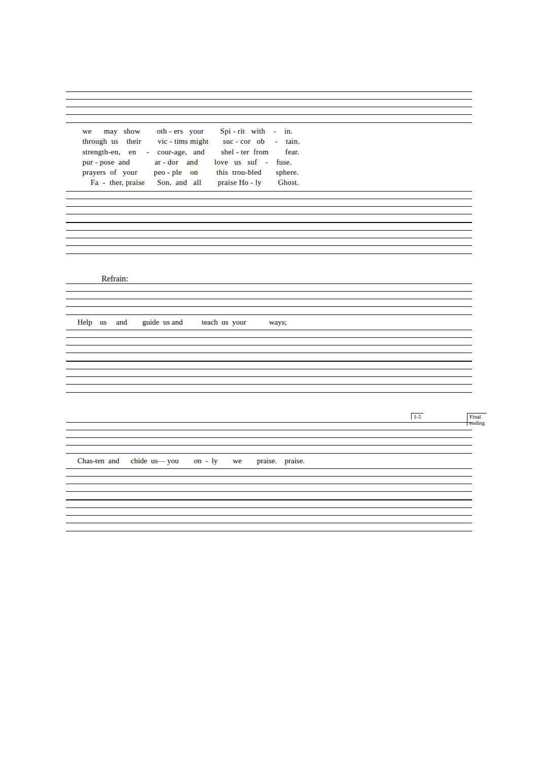we may show oth - ers your Spi - rit with - in.
through us their vic - tims might suc - cor ob - tain.
strength-en, en - cour-age, and shel - ter from fear.
pur - pose and ar - dor and love us suf - fuse.
prayers of your peo - ple on this trou-bled sphere.
Fa - ther, praise Son, and all praise Ho - ly Ghost.
Refrain:
Help us and guide us and teach us your ways;
1-5 Final ending
Chas-ten and chide us— you on - ly we praise. praise.